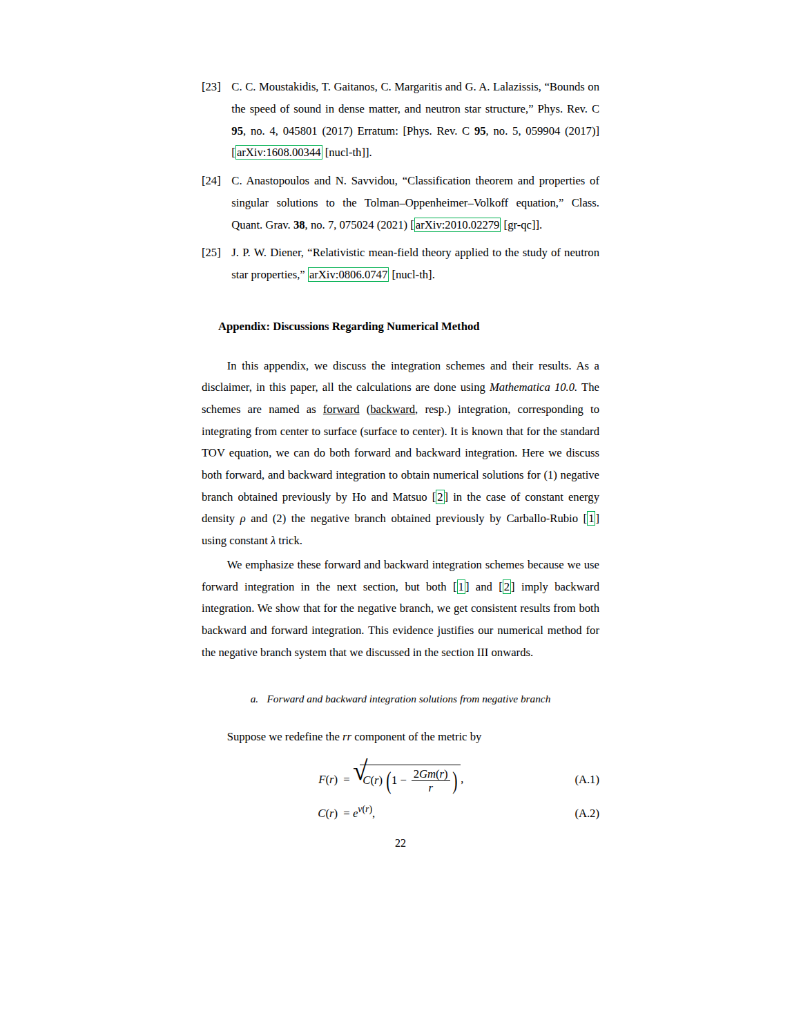[23] C. C. Moustakidis, T. Gaitanos, C. Margaritis and G. A. Lalazissis, “Bounds on the speed of sound in dense matter, and neutron star structure,” Phys. Rev. C 95, no. 4, 045801 (2017) Erratum: [Phys. Rev. C 95, no. 5, 059904 (2017)] [arXiv:1608.00344 [nucl-th]].
[24] C. Anastopoulos and N. Savvidou, “Classification theorem and properties of singular solutions to the Tolman–Oppenheimer–Volkoff equation,” Class. Quant. Grav. 38, no. 7, 075024 (2021) [arXiv:2010.02279 [gr-qc]].
[25] J. P. W. Diener, “Relativistic mean-field theory applied to the study of neutron star properties,” arXiv:0806.0747 [nucl-th].
Appendix: Discussions Regarding Numerical Method
In this appendix, we discuss the integration schemes and their results. As a disclaimer, in this paper, all the calculations are done using Mathematica 10.0. The schemes are named as forward (backward, resp.) integration, corresponding to integrating from center to surface (surface to center). It is known that for the standard TOV equation, we can do both forward and backward integration. Here we discuss both forward, and backward integration to obtain numerical solutions for (1) negative branch obtained previously by Ho and Matsuo [2] in the case of constant energy density ρ and (2) the negative branch obtained previously by Carballo-Rubio [1] using constant λ trick.
We emphasize these forward and backward integration schemes because we use forward integration in the next section, but both [1] and [2] imply backward integration. We show that for the negative branch, we get consistent results from both backward and forward integration. This evidence justifies our numerical method for the negative branch system that we discussed in the section III onwards.
a. Forward and backward integration solutions from negative branch
Suppose we redefine the rr component of the metric by
| F ( r ) = | C ( r ) ( 1 − 2 Gm ( r ) r ) , | (A.1) |
| C ( r ) = | e ν ( r ) , | (A.2) |
22